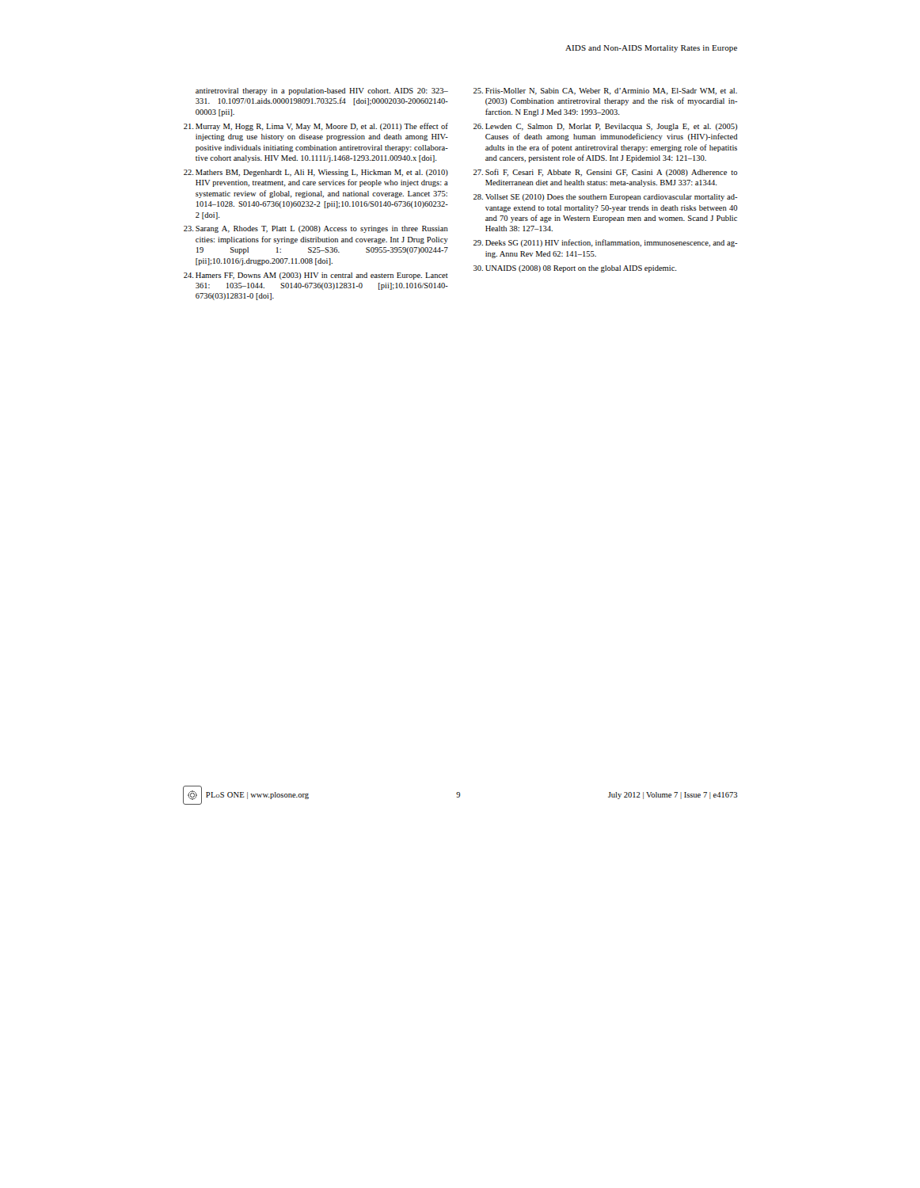AIDS and Non-AIDS Mortality Rates in Europe
antiretroviral therapy in a population-based HIV cohort. AIDS 20: 323–331. 10.1097/01.aids.0000198091.70325.f4 [doi];00002030-200602140-00003 [pii].
21. Murray M, Hogg R, Lima V, May M, Moore D, et al. (2011) The effect of injecting drug use history on disease progression and death among HIV-positive individuals initiating combination antiretroviral therapy: collaborative cohort analysis. HIV Med. 10.1111/j.1468-1293.2011.00940.x [doi].
22. Mathers BM, Degenhardt L, Ali H, Wiessing L, Hickman M, et al. (2010) HIV prevention, treatment, and care services for people who inject drugs: a systematic review of global, regional, and national coverage. Lancet 375: 1014–1028. S0140-6736(10)60232-2 [pii];10.1016/S0140-6736(10)60232-2 [doi].
23. Sarang A, Rhodes T, Platt L (2008) Access to syringes in three Russian cities: implications for syringe distribution and coverage. Int J Drug Policy 19 Suppl 1: S25–S36. S0955-3959(07)00244-7 [pii];10.1016/j.drugpo.2007.11.008 [doi].
24. Hamers FF, Downs AM (2003) HIV in central and eastern Europe. Lancet 361: 1035–1044. S0140-6736(03)12831-0 [pii];10.1016/S0140-6736(03)12831-0 [doi].
25. Friis-Moller N, Sabin CA, Weber R, d’Arminio MA, El-Sadr WM, et al. (2003) Combination antiretroviral therapy and the risk of myocardial infarction. N Engl J Med 349: 1993–2003.
26. Lewden C, Salmon D, Morlat P, Bevilacqua S, Jougla E, et al. (2005) Causes of death among human immunodeficiency virus (HIV)-infected adults in the era of potent antiretroviral therapy: emerging role of hepatitis and cancers, persistent role of AIDS. Int J Epidemiol 34: 121–130.
27. Sofi F, Cesari F, Abbate R, Gensini GF, Casini A (2008) Adherence to Mediterranean diet and health status: meta-analysis. BMJ 337: a1344.
28. Vollset SE (2010) Does the southern European cardiovascular mortality advantage extend to total mortality? 50-year trends in death risks between 40 and 70 years of age in Western European men and women. Scand J Public Health 38: 127–134.
29. Deeks SG (2011) HIV infection, inflammation, immunosenescence, and aging. Annu Rev Med 62: 141–155.
30. UNAIDS (2008) 08 Report on the global AIDS epidemic.
PLoS ONE | www.plosone.org
9
July 2012 | Volume 7 | Issue 7 | e41673